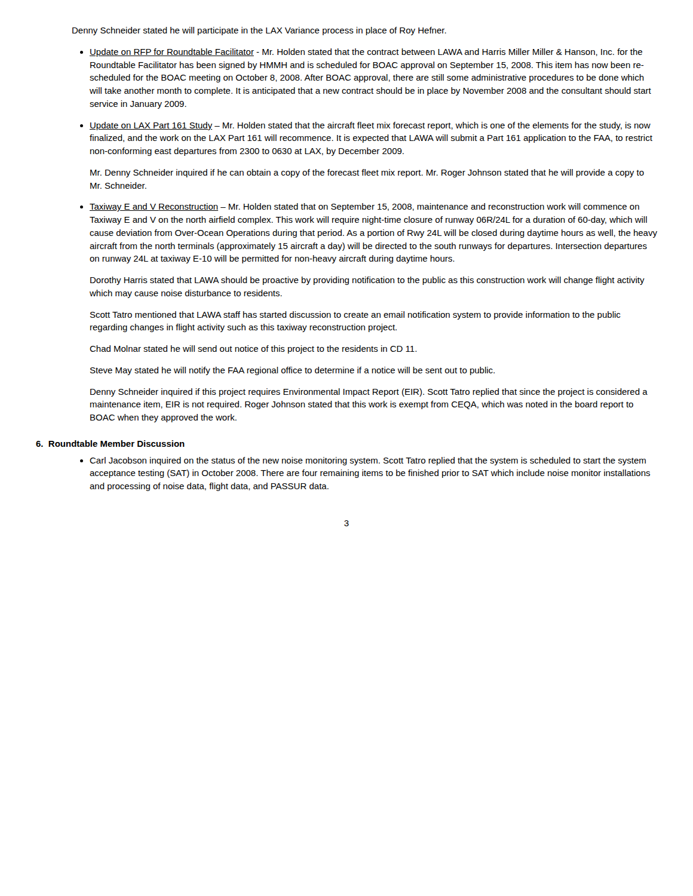Denny Schneider stated he will participate in the LAX Variance process in place of Roy Hefner.
Update on RFP for Roundtable Facilitator - Mr. Holden stated that the contract between LAWA and Harris Miller Miller & Hanson, Inc. for the Roundtable Facilitator has been signed by HMMH and is scheduled for BOAC approval on September 15, 2008. This item has now been re-scheduled for the BOAC meeting on October 8, 2008. After BOAC approval, there are still some administrative procedures to be done which will take another month to complete. It is anticipated that a new contract should be in place by November 2008 and the consultant should start service in January 2009.
Update on LAX Part 161 Study – Mr. Holden stated that the aircraft fleet mix forecast report, which is one of the elements for the study, is now finalized, and the work on the LAX Part 161 will recommence. It is expected that LAWA will submit a Part 161 application to the FAA, to restrict non-conforming east departures from 2300 to 0630 at LAX, by December 2009.
Mr. Denny Schneider inquired if he can obtain a copy of the forecast fleet mix report. Mr. Roger Johnson stated that he will provide a copy to Mr. Schneider.
Taxiway E and V Reconstruction – Mr. Holden stated that on September 15, 2008, maintenance and reconstruction work will commence on Taxiway E and V on the north airfield complex. This work will require night-time closure of runway 06R/24L for a duration of 60-day, which will cause deviation from Over-Ocean Operations during that period. As a portion of Rwy 24L will be closed during daytime hours as well, the heavy aircraft from the north terminals (approximately 15 aircraft a day) will be directed to the south runways for departures. Intersection departures on runway 24L at taxiway E-10 will be permitted for non-heavy aircraft during daytime hours.
Dorothy Harris stated that LAWA should be proactive by providing notification to the public as this construction work will change flight activity which may cause noise disturbance to residents.
Scott Tatro mentioned that LAWA staff has started discussion to create an email notification system to provide information to the public regarding changes in flight activity such as this taxiway reconstruction project.
Chad Molnar stated he will send out notice of this project to the residents in CD 11.
Steve May stated he will notify the FAA regional office to determine if a notice will be sent out to public.
Denny Schneider inquired if this project requires Environmental Impact Report (EIR). Scott Tatro replied that since the project is considered a maintenance item, EIR is not required. Roger Johnson stated that this work is exempt from CEQA, which was noted in the board report to BOAC when they approved the work.
6. Roundtable Member Discussion
Carl Jacobson inquired on the status of the new noise monitoring system. Scott Tatro replied that the system is scheduled to start the system acceptance testing (SAT) in October 2008. There are four remaining items to be finished prior to SAT which include noise monitor installations and processing of noise data, flight data, and PASSUR data.
3